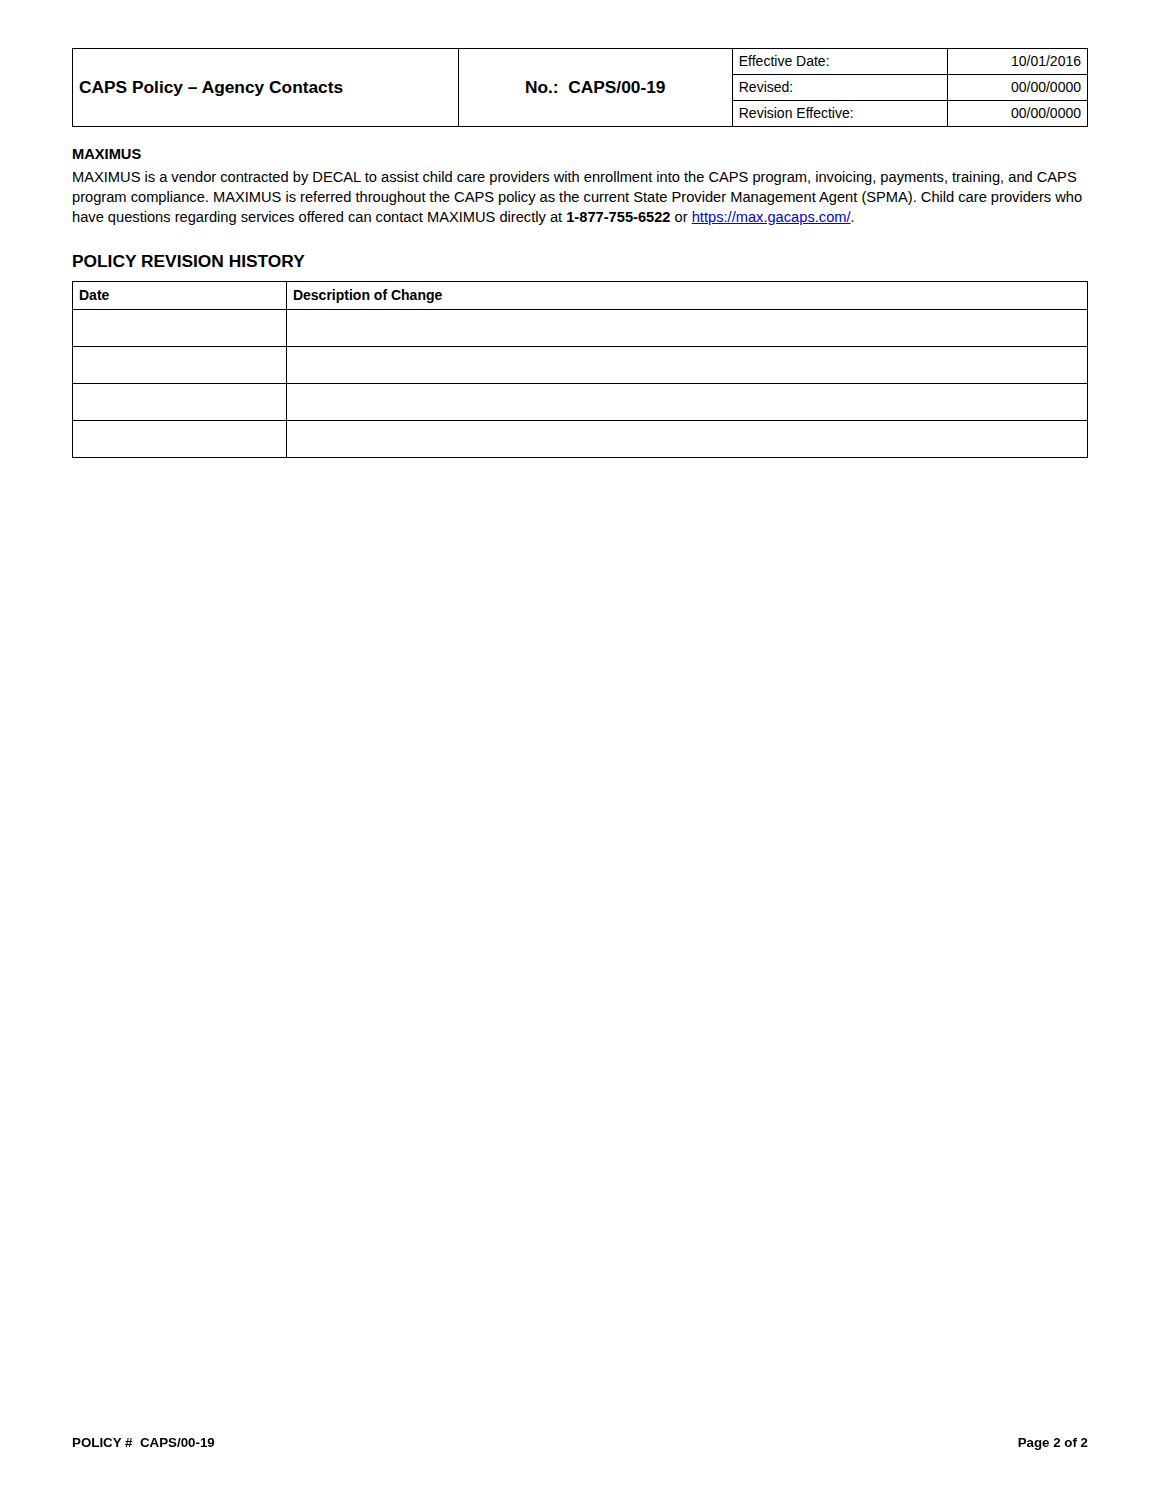| CAPS Policy – Agency Contacts | No.: CAPS/00-19 | / Effective Date: / 10/01/2016 / / Revised: / 00/00/0000 / / Revision Effective: / 00/00/0000 / |
MAXIMUS
MAXIMUS is a vendor contracted by DECAL to assist child care providers with enrollment into the CAPS program, invoicing, payments, training, and CAPS program compliance. MAXIMUS is referred throughout the CAPS policy as the current State Provider Management Agent (SPMA). Child care providers who have questions regarding services offered can contact MAXIMUS directly at 1-877-755-6522 or https://max.gacaps.com/.
POLICY REVISION HISTORY
| Date | Description of Change |
| --- | --- |
POLICY # CAPS/00-19 Page 2 of 2